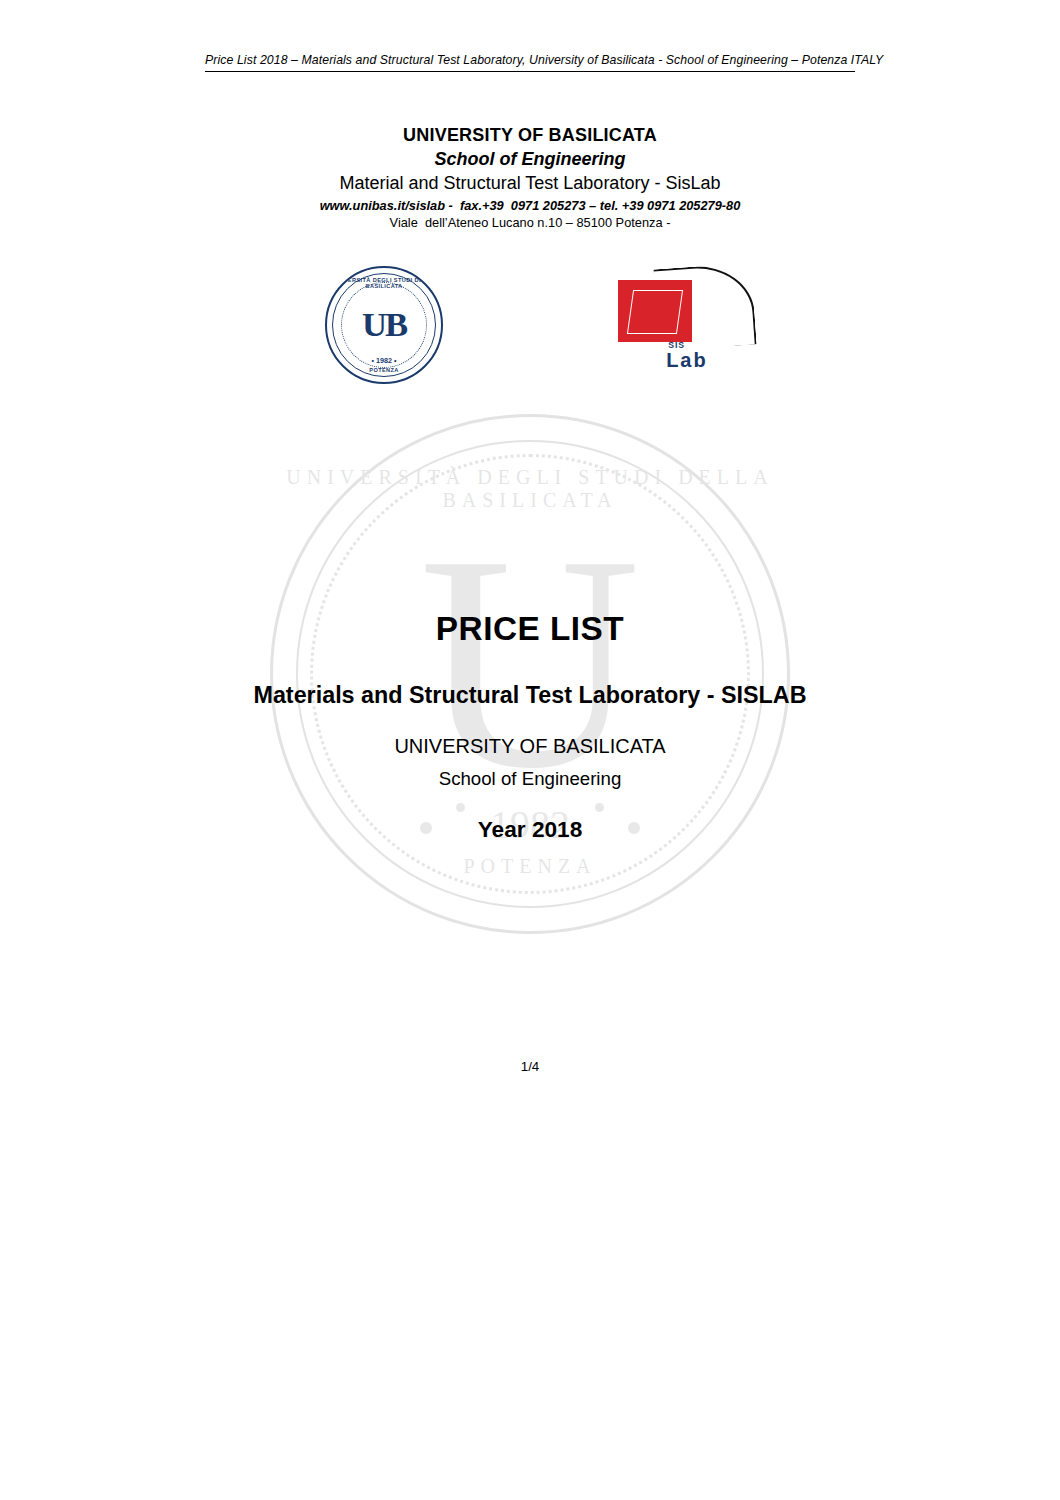Price List 2018 – Materials and Structural Test Laboratory, University of Basilicata - School of Engineering – Potenza ITALY
UNIVERSITY OF BASILICATA
School of Engineering
Material and Structural Test Laboratory - SisLab
www.unibas.it/sislab - fax.+39 0971 205273 – tel. +39 0971 205279-80
Viale dell’Ateneo Lucano n.10 – 85100 Potenza -
UNIVERSITÀ DEGLI STUDI DELLA BASILICATA
UB
• 1982 •
POTENZA
SIS
Lab
UNIVERSITÀ DEGLI STUDI DELLA BASILICATA
U
1982
POTENZA
PRICE LIST
Materials and Structural Test Laboratory - SISLAB
UNIVERSITY OF BASILICATA
School of Engineering
Year 2018
1/4